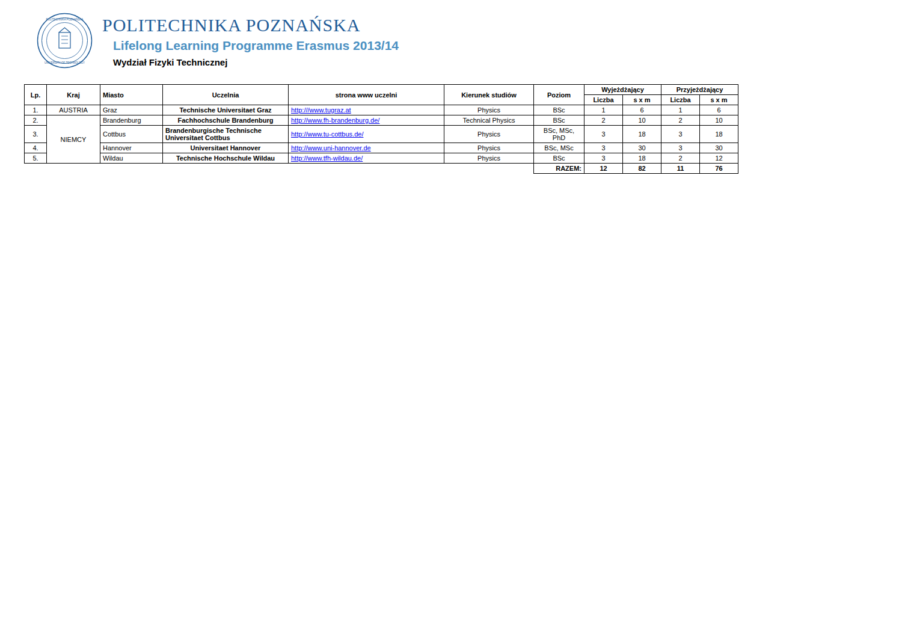POLITECHNIKA POZNAŃSKA UNIVERSITY OF TECHNOLOGY
POLITECHNIKA POZNAŃSKA
Lifelong Learning Programme Erasmus 2013/14
Wydział Fizyki Technicznej
| Lp. | Kraj | Miasto | Uczelnia | strona www uczelni | Kierunek studiów | Poziom | Wyjeżdżający | Przyjeżdżający |
| --- | --- | --- | --- | --- | --- | --- | --- | --- |
| Liczba | s x m | Liczba | s x m |
| 1. | AUSTRIA | Graz | Technische Universitaet Graz | http:///www.tugraz.at | Physics | BSc | 1 | 6 | 1 | 6 |
| 2. | NIEMCY | Brandenburg | Fachhochschule Brandenburg | http://www.fh-brandenburg.de/ | Technical Physics | BSc | 2 | 10 | 2 | 10 |
| 3. | Cottbus | Brandenburgische Technische Universitaet Cottbus | http://www.tu-cottbus.de/ | Physics | BSc, MSc, PhD | 3 | 18 | 3 | 18 |
| 4. | Hannover | Universitaet Hannover | http://www.uni-hannover.de | Physics | BSc, MSc | 3 | 30 | 3 | 30 |
| 5. | Wildau | Technische Hochschule Wildau | http://www.tfh-wildau.de/ | Physics | BSc | 3 | 18 | 2 | 12 |
| | RAZEM: | 12 | 82 | 11 | 76 |